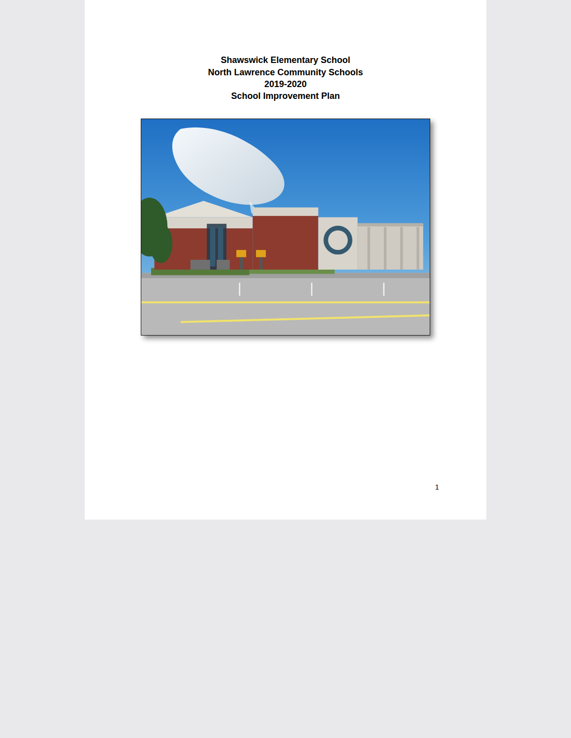Shawswick Elementary School
North Lawrence Community Schools
2019-2020
School Improvement Plan
1